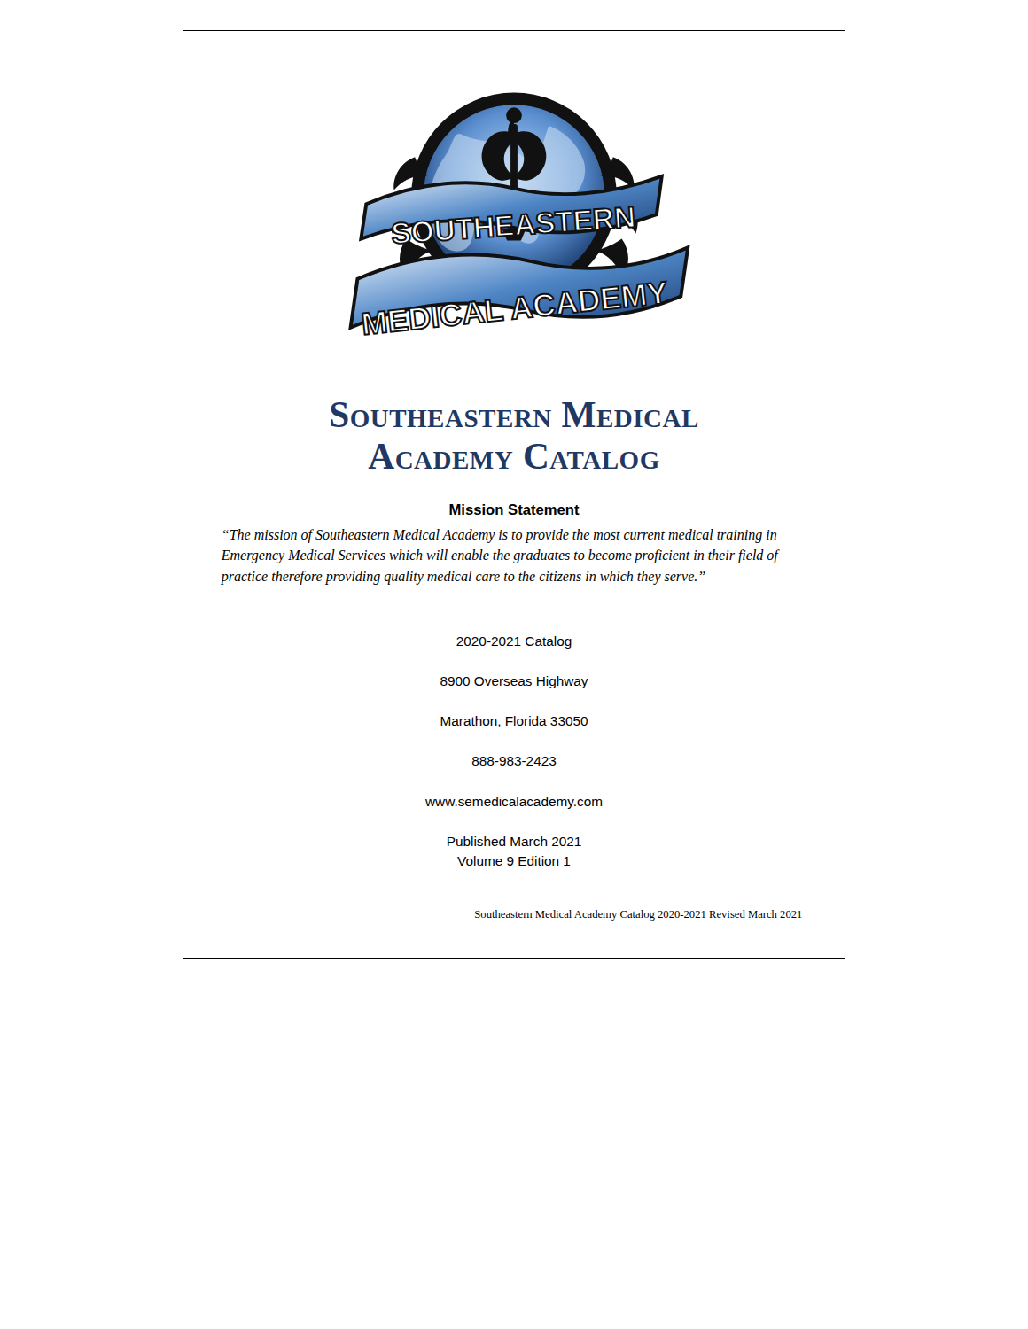Southeastern Medical
Academy Catalog
Mission Statement
“The mission of Southeastern Medical Academy is to provide the most current medical training in Emergency Medical Services which will enable the graduates to become proficient in their field of practice therefore providing quality medical care to the citizens in which they serve.”
2020-2021 Catalog
8900 Overseas Highway
Marathon, Florida 33050
888-983-2423
www.semedicalacademy.com
Published March 2021
Volume 9 Edition 1
Southeastern Medical Academy Catalog 2020-2021 Revised March 2021